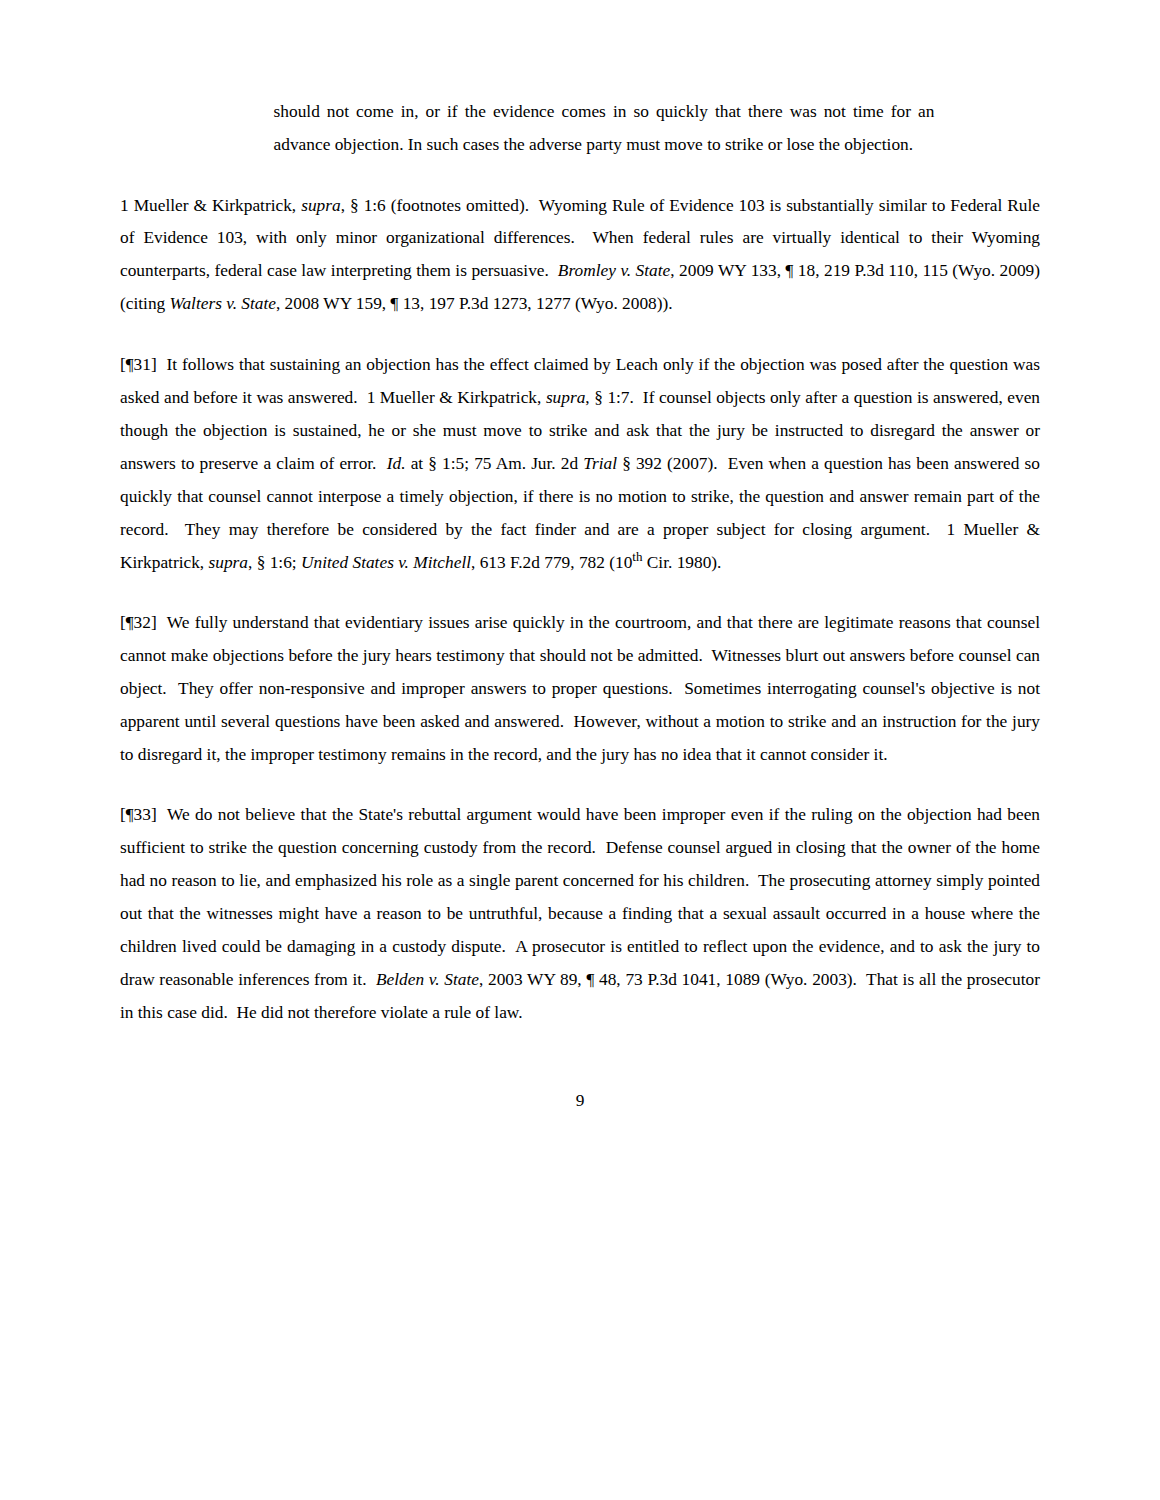should not come in, or if the evidence comes in so quickly that there was not time for an advance objection. In such cases the adverse party must move to strike or lose the objection.
1 Mueller & Kirkpatrick, supra, § 1:6 (footnotes omitted). Wyoming Rule of Evidence 103 is substantially similar to Federal Rule of Evidence 103, with only minor organizational differences. When federal rules are virtually identical to their Wyoming counterparts, federal case law interpreting them is persuasive. Bromley v. State, 2009 WY 133, ¶ 18, 219 P.3d 110, 115 (Wyo. 2009) (citing Walters v. State, 2008 WY 159, ¶ 13, 197 P.3d 1273, 1277 (Wyo. 2008)).
[¶31] It follows that sustaining an objection has the effect claimed by Leach only if the objection was posed after the question was asked and before it was answered. 1 Mueller & Kirkpatrick, supra, § 1:7. If counsel objects only after a question is answered, even though the objection is sustained, he or she must move to strike and ask that the jury be instructed to disregard the answer or answers to preserve a claim of error. Id. at § 1:5; 75 Am. Jur. 2d Trial § 392 (2007). Even when a question has been answered so quickly that counsel cannot interpose a timely objection, if there is no motion to strike, the question and answer remain part of the record. They may therefore be considered by the fact finder and are a proper subject for closing argument. 1 Mueller & Kirkpatrick, supra, § 1:6; United States v. Mitchell, 613 F.2d 779, 782 (10th Cir. 1980).
[¶32] We fully understand that evidentiary issues arise quickly in the courtroom, and that there are legitimate reasons that counsel cannot make objections before the jury hears testimony that should not be admitted. Witnesses blurt out answers before counsel can object. They offer non-responsive and improper answers to proper questions. Sometimes interrogating counsel's objective is not apparent until several questions have been asked and answered. However, without a motion to strike and an instruction for the jury to disregard it, the improper testimony remains in the record, and the jury has no idea that it cannot consider it.
[¶33] We do not believe that the State's rebuttal argument would have been improper even if the ruling on the objection had been sufficient to strike the question concerning custody from the record. Defense counsel argued in closing that the owner of the home had no reason to lie, and emphasized his role as a single parent concerned for his children. The prosecuting attorney simply pointed out that the witnesses might have a reason to be untruthful, because a finding that a sexual assault occurred in a house where the children lived could be damaging in a custody dispute. A prosecutor is entitled to reflect upon the evidence, and to ask the jury to draw reasonable inferences from it. Belden v. State, 2003 WY 89, ¶ 48, 73 P.3d 1041, 1089 (Wyo. 2003). That is all the prosecutor in this case did. He did not therefore violate a rule of law.
9